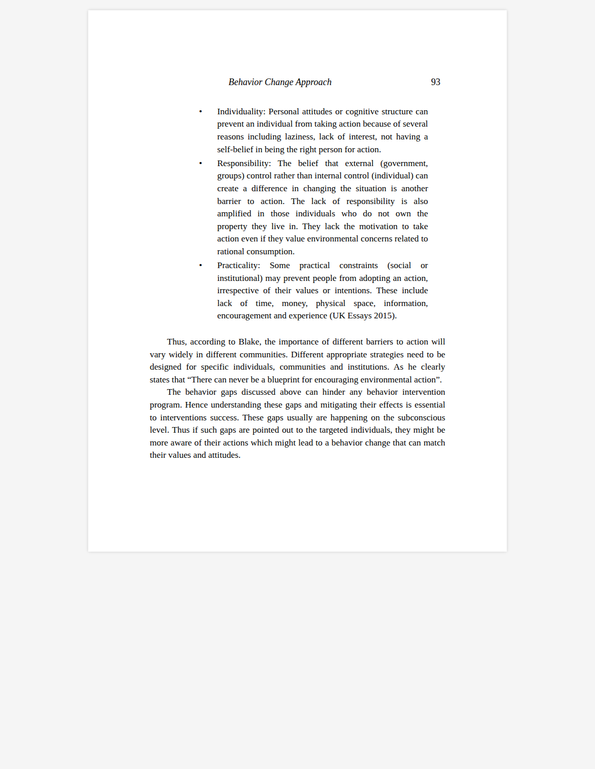Behavior Change Approach 93
Individuality: Personal attitudes or cognitive structure can prevent an individual from taking action because of several reasons including laziness, lack of interest, not having a self-belief in being the right person for action.
Responsibility: The belief that external (government, groups) control rather than internal control (individual) can create a difference in changing the situation is another barrier to action. The lack of responsibility is also amplified in those individuals who do not own the property they live in. They lack the motivation to take action even if they value environmental concerns related to rational consumption.
Practicality: Some practical constraints (social or institutional) may prevent people from adopting an action, irrespective of their values or intentions. These include lack of time, money, physical space, information, encouragement and experience (UK Essays 2015).
Thus, according to Blake, the importance of different barriers to action will vary widely in different communities. Different appropriate strategies need to be designed for specific individuals, communities and institutions. As he clearly states that “There can never be a blueprint for encouraging environmental action”.
The behavior gaps discussed above can hinder any behavior intervention program. Hence understanding these gaps and mitigating their effects is essential to interventions success. These gaps usually are happening on the subconscious level. Thus if such gaps are pointed out to the targeted individuals, they might be more aware of their actions which might lead to a behavior change that can match their values and attitudes.